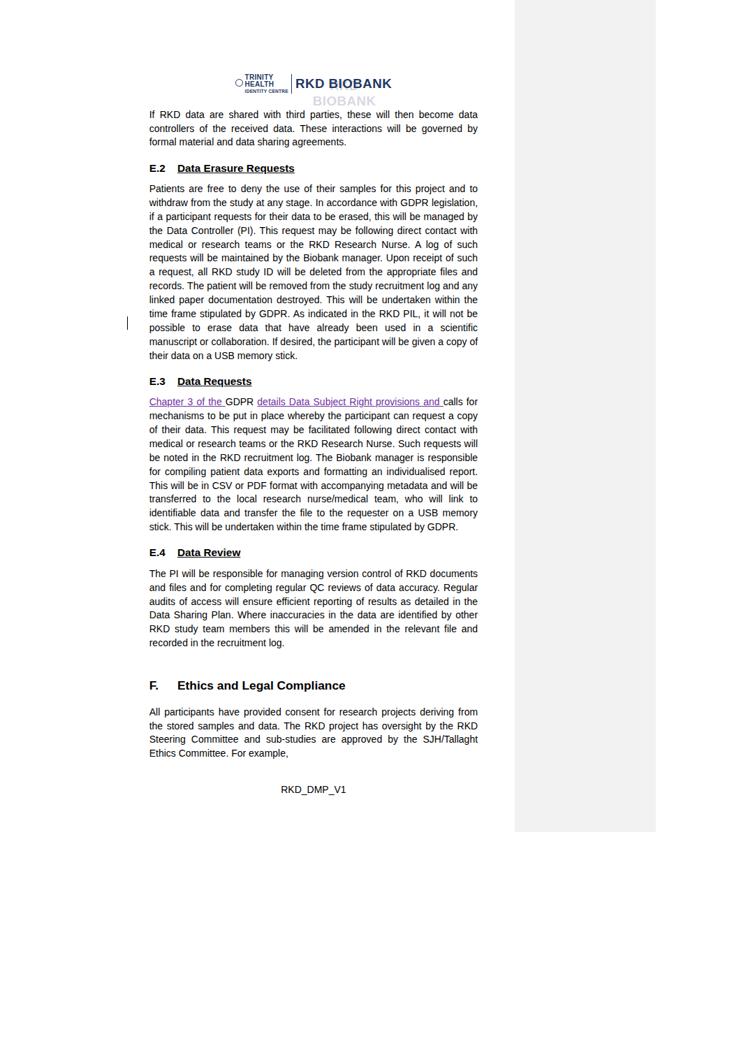TRINITY HEALTH IDENTITY CENTRE RKD BIOBANKRKD BIOBANK
If RKD data are shared with third parties, these will then become data controllers of the received data. These interactions will be governed by formal material and data sharing agreements.
E.2 Data Erasure Requests
Patients are free to deny the use of their samples for this project and to withdraw from the study at any stage. In accordance with GDPR legislation, if a participant requests for their data to be erased, this will be managed by the Data Controller (PI). This request may be following direct contact with medical or research teams or the RKD Research Nurse. A log of such requests will be maintained by the Biobank manager. Upon receipt of such a request, all RKD study ID will be deleted from the appropriate files and records. The patient will be removed from the study recruitment log and any linked paper documentation destroyed. This will be undertaken within the time frame stipulated by GDPR. As indicated in the RKD PIL, it will not be possible to erase data that have already been used in a scientific manuscript or collaboration. If desired, the participant will be given a copy of their data on a USB memory stick.
E.3 Data Requests
Chapter 3 of the GDPR details Data Subject Right provisions and calls for mechanisms to be put in place whereby the participant can request a copy of their data. This request may be facilitated following direct contact with medical or research teams or the RKD Research Nurse. Such requests will be noted in the RKD recruitment log. The Biobank manager is responsible for compiling patient data exports and formatting an individualised report. This will be in CSV or PDF format with accompanying metadata and will be transferred to the local research nurse/medical team, who will link to identifiable data and transfer the file to the requester on a USB memory stick. This will be undertaken within the time frame stipulated by GDPR.
E.4 Data Review
The PI will be responsible for managing version control of RKD documents and files and for completing regular QC reviews of data accuracy. Regular audits of access will ensure efficient reporting of results as detailed in the Data Sharing Plan. Where inaccuracies in the data are identified by other RKD study team members this will be amended in the relevant file and recorded in the recruitment log.
F. Ethics and Legal Compliance
All participants have provided consent for research projects deriving from the stored samples and data. The RKD project has oversight by the RKD Steering Committee and sub-studies are approved by the SJH/Tallaght Ethics Committee. For example,
RKD_DMP_V1